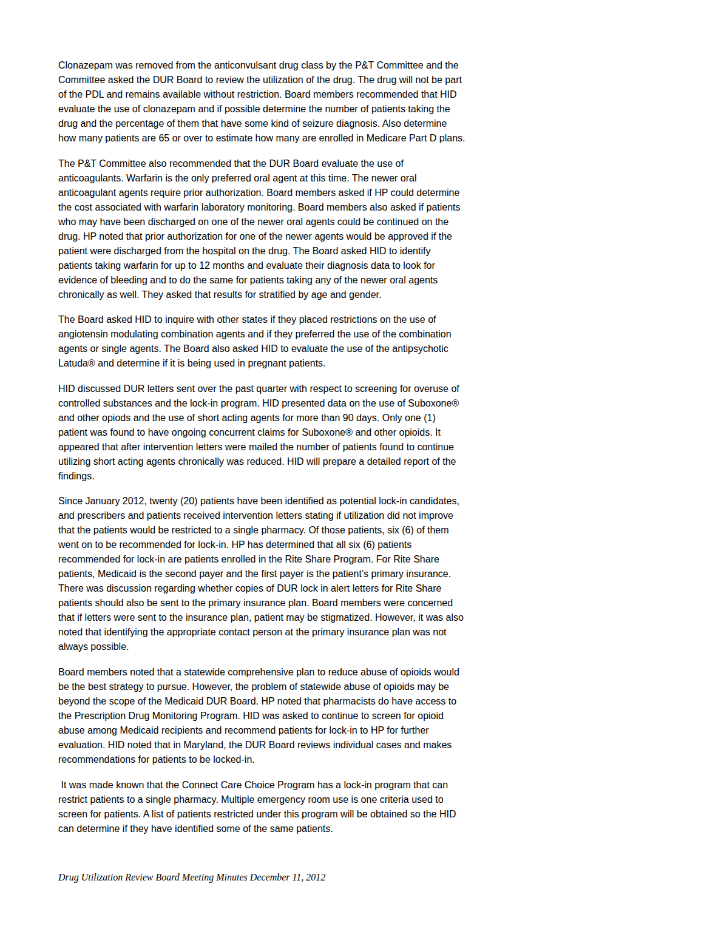Clonazepam was removed from the anticonvulsant drug class by the P&T Committee and the Committee asked the DUR Board to review the utilization of the drug. The drug will not be part of the PDL and remains available without restriction. Board members recommended that HID evaluate the use of clonazepam and if possible determine the number of patients taking the drug and the percentage of them that have some kind of seizure diagnosis. Also determine how many patients are 65 or over to estimate how many are enrolled in Medicare Part D plans.
The P&T Committee also recommended that the DUR Board evaluate the use of anticoagulants. Warfarin is the only preferred oral agent at this time. The newer oral anticoagulant agents require prior authorization. Board members asked if HP could determine the cost associated with warfarin laboratory monitoring. Board members also asked if patients who may have been discharged on one of the newer oral agents could be continued on the drug. HP noted that prior authorization for one of the newer agents would be approved if the patient were discharged from the hospital on the drug. The Board asked HID to identify patients taking warfarin for up to 12 months and evaluate their diagnosis data to look for evidence of bleeding and to do the same for patients taking any of the newer oral agents chronically as well. They asked that results for stratified by age and gender.
The Board asked HID to inquire with other states if they placed restrictions on the use of angiotensin modulating combination agents and if they preferred the use of the combination agents or single agents. The Board also asked HID to evaluate the use of the antipsychotic Latuda® and determine if it is being used in pregnant patients.
HID discussed DUR letters sent over the past quarter with respect to screening for overuse of controlled substances and the lock-in program. HID presented data on the use of Suboxone® and other opiods and the use of short acting agents for more than 90 days. Only one (1) patient was found to have ongoing concurrent claims for Suboxone® and other opioids. It appeared that after intervention letters were mailed the number of patients found to continue utilizing short acting agents chronically was reduced. HID will prepare a detailed report of the findings.
Since January 2012, twenty (20) patients have been identified as potential lock-in candidates, and prescribers and patients received intervention letters stating if utilization did not improve that the patients would be restricted to a single pharmacy. Of those patients, six (6) of them went on to be recommended for lock-in. HP has determined that all six (6) patients recommended for lock-in are patients enrolled in the Rite Share Program. For Rite Share patients, Medicaid is the second payer and the first payer is the patient’s primary insurance. There was discussion regarding whether copies of DUR lock in alert letters for Rite Share patients should also be sent to the primary insurance plan. Board members were concerned that if letters were sent to the insurance plan, patient may be stigmatized. However, it was also noted that identifying the appropriate contact person at the primary insurance plan was not always possible.
Board members noted that a statewide comprehensive plan to reduce abuse of opioids would be the best strategy to pursue. However, the problem of statewide abuse of opioids may be beyond the scope of the Medicaid DUR Board. HP noted that pharmacists do have access to the Prescription Drug Monitoring Program. HID was asked to continue to screen for opioid abuse among Medicaid recipients and recommend patients for lock-in to HP for further evaluation. HID noted that in Maryland, the DUR Board reviews individual cases and makes recommendations for patients to be locked-in.
It was made known that the Connect Care Choice Program has a lock-in program that can restrict patients to a single pharmacy. Multiple emergency room use is one criteria used to screen for patients. A list of patients restricted under this program will be obtained so the HID can determine if they have identified some of the same patients.
Drug Utilization Review Board Meeting Minutes December 11, 2012